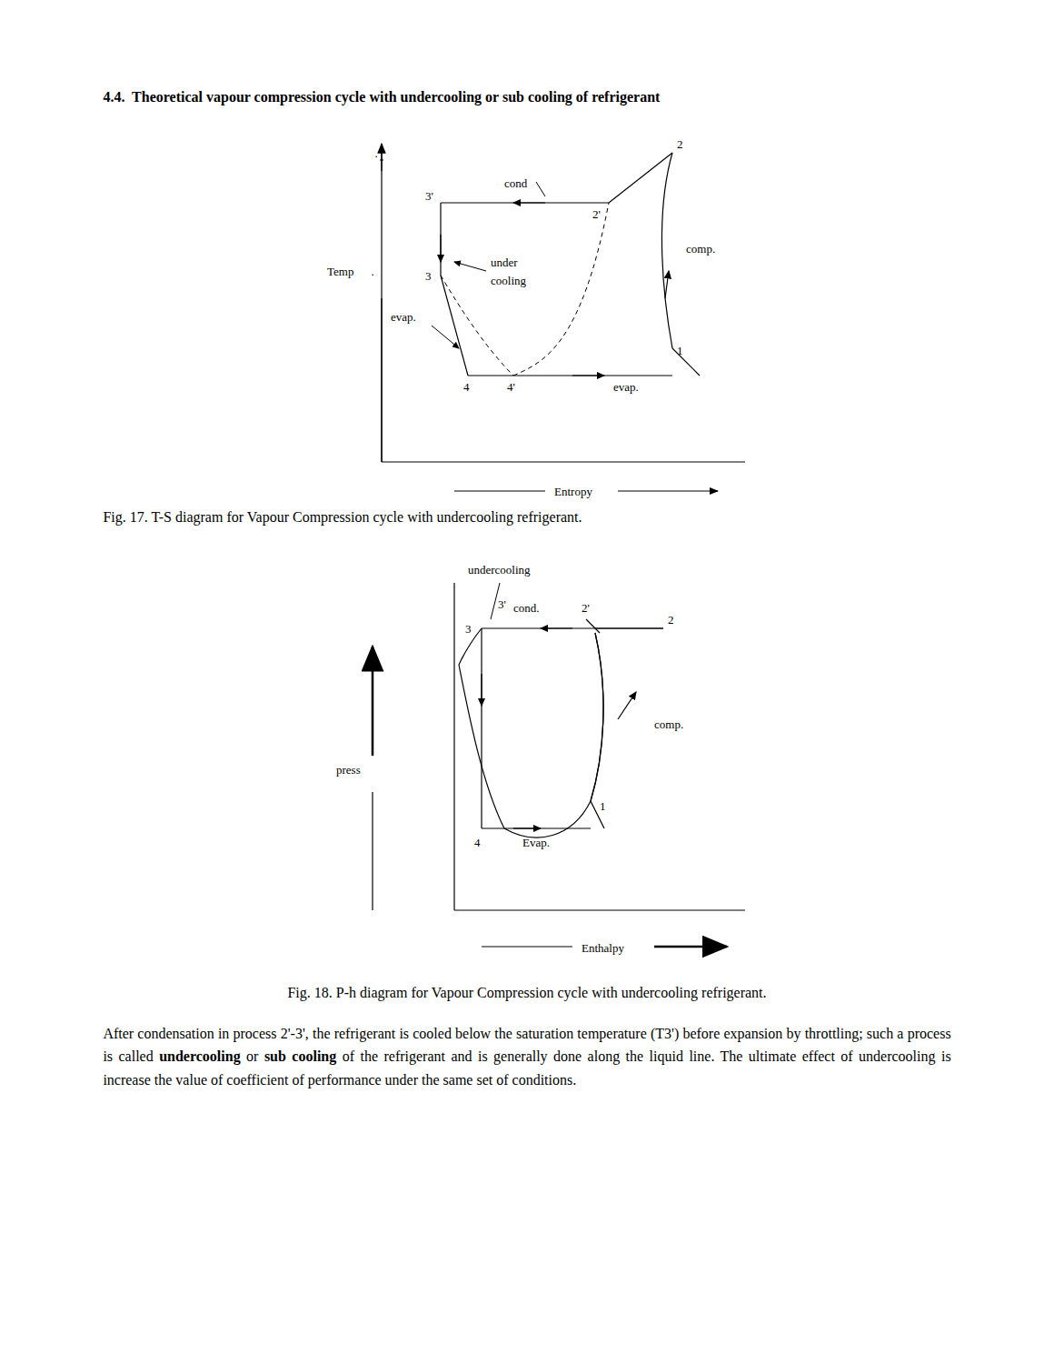4.4. Theoretical vapour compression cycle with undercooling or sub cooling of refrigerant
Temp · Entropy cond 2 2' comp. 1 evap. 4 4' 3' 3 under cooling evap. ·
Fig. 17. T-S diagram for Vapour Compression cycle with undercooling refrigerant.
undercooling press Enthalpy cond. 3' 3 2' 2 comp. 1 Evap. 4
Fig. 18. P-h diagram for Vapour Compression cycle with undercooling refrigerant.
After condensation in process 2'-3', the refrigerant is cooled below the saturation temperature (T3') before expansion by throttling; such a process is called undercooling or sub cooling of the refrigerant and is generally done along the liquid line. The ultimate effect of undercooling is increase the value of coefficient of performance under the same set of conditions.